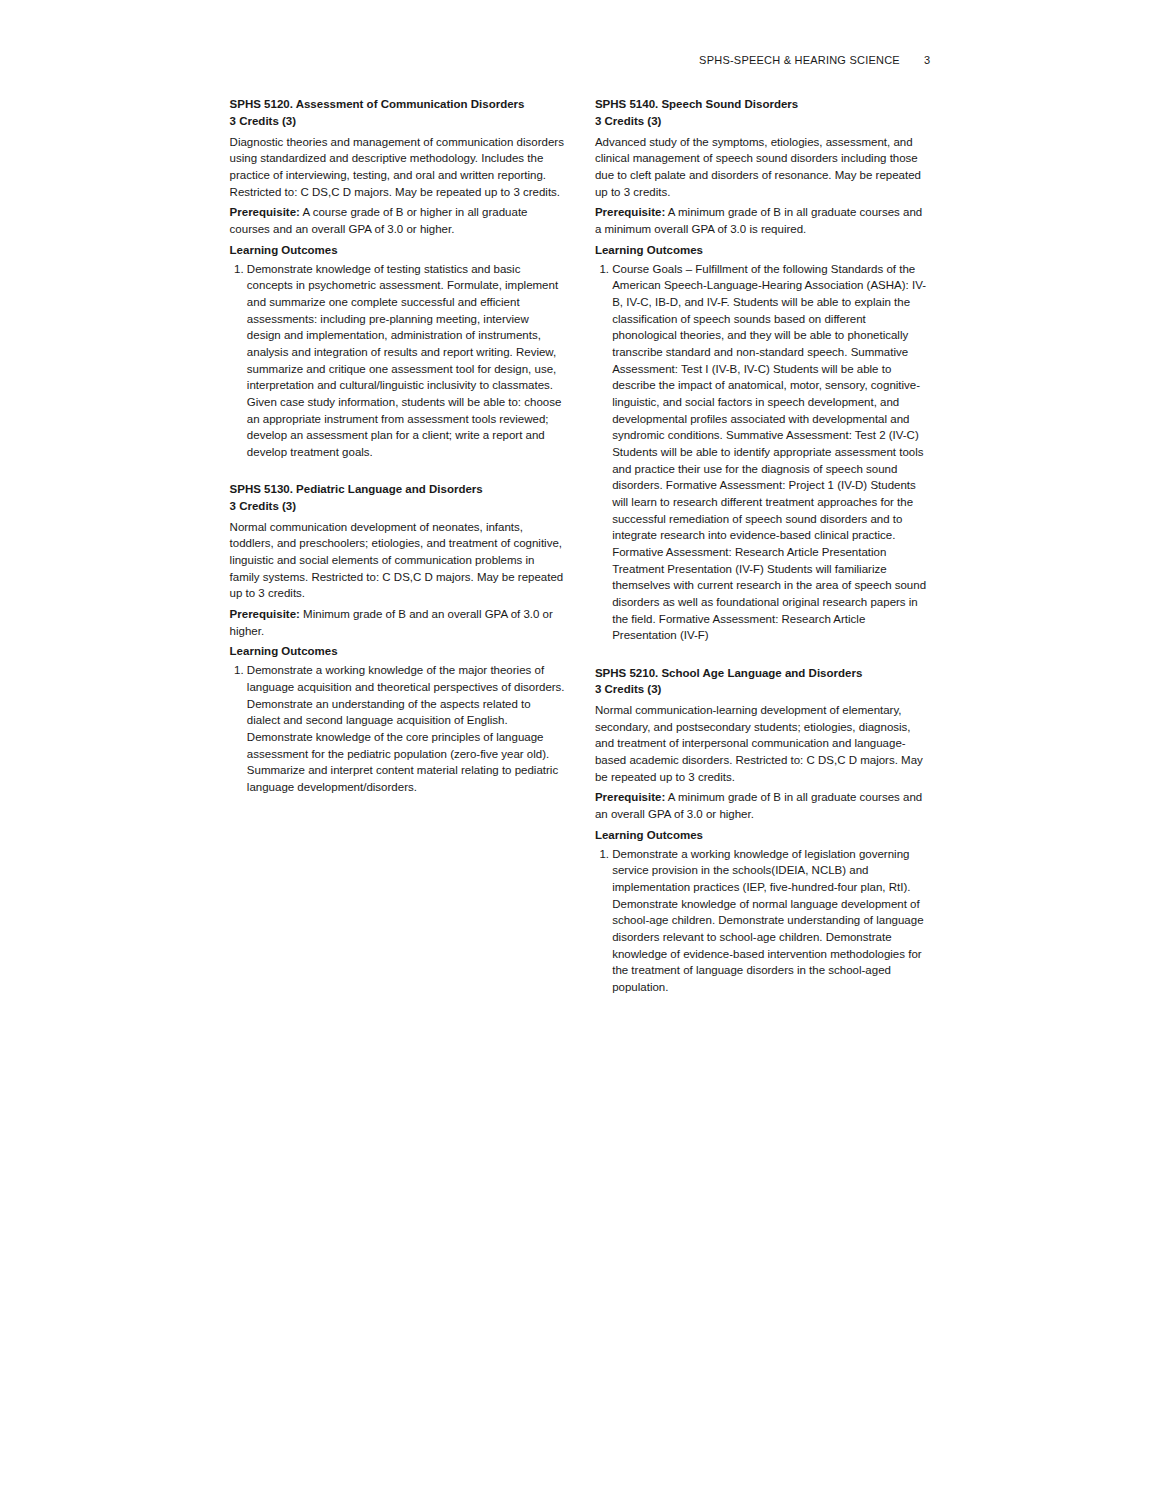SPHS-Speech & Hearing Science 3
SPHS 5120. Assessment of Communication Disorders
3 Credits (3)
Diagnostic theories and management of communication disorders using standardized and descriptive methodology. Includes the practice of interviewing, testing, and oral and written reporting. Restricted to: C DS,C D majors. May be repeated up to 3 credits.
Prerequisite: A course grade of B or higher in all graduate courses and an overall GPA of 3.0 or higher.
Learning Outcomes
Demonstrate knowledge of testing statistics and basic concepts in psychometric assessment. Formulate, implement and summarize one complete successful and efficient assessments: including pre-planning meeting, interview design and implementation, administration of instruments, analysis and integration of results and report writing. Review, summarize and critique one assessment tool for design, use, interpretation and cultural/linguistic inclusivity to classmates. Given case study information, students will be able to: choose an appropriate instrument from assessment tools reviewed; develop an assessment plan for a client; write a report and develop treatment goals.
SPHS 5130. Pediatric Language and Disorders
3 Credits (3)
Normal communication development of neonates, infants, toddlers, and preschoolers; etiologies, and treatment of cognitive, linguistic and social elements of communication problems in family systems. Restricted to: C DS,C D majors. May be repeated up to 3 credits.
Prerequisite: Minimum grade of B and an overall GPA of 3.0 or higher.
Learning Outcomes
Demonstrate a working knowledge of the major theories of language acquisition and theoretical perspectives of disorders. Demonstrate an understanding of the aspects related to dialect and second language acquisition of English. Demonstrate knowledge of the core principles of language assessment for the pediatric population (zero-five year old). Summarize and interpret content material relating to pediatric language development/disorders.
SPHS 5140. Speech Sound Disorders
3 Credits (3)
Advanced study of the symptoms, etiologies, assessment, and clinical management of speech sound disorders including those due to cleft palate and disorders of resonance. May be repeated up to 3 credits.
Prerequisite: A minimum grade of B in all graduate courses and a minimum overall GPA of 3.0 is required.
Learning Outcomes
Course Goals – Fulfillment of the following Standards of the American Speech-Language-Hearing Association (ASHA): IV-B, IV-C, IB-D, and IV-F. Students will be able to explain the classification of speech sounds based on different phonological theories, and they will be able to phonetically transcribe standard and non-standard speech. Summative Assessment: Test I (IV-B, IV-C) Students will be able to describe the impact of anatomical, motor, sensory, cognitive-linguistic, and social factors in speech development, and developmental profiles associated with developmental and syndromic conditions. Summative Assessment: Test 2 (IV-C) Students will be able to identify appropriate assessment tools and practice their use for the diagnosis of speech sound disorders. Formative Assessment: Project 1 (IV-D) Students will learn to research different treatment approaches for the successful remediation of speech sound disorders and to integrate research into evidence-based clinical practice. Formative Assessment: Research Article Presentation Treatment Presentation (IV-F) Students will familiarize themselves with current research in the area of speech sound disorders as well as foundational original research papers in the field. Formative Assessment: Research Article Presentation (IV-F)
SPHS 5210. School Age Language and Disorders
3 Credits (3)
Normal communication-learning development of elementary, secondary, and postsecondary students; etiologies, diagnosis, and treatment of interpersonal communication and language-based academic disorders. Restricted to: C DS,C D majors. May be repeated up to 3 credits.
Prerequisite: A minimum grade of B in all graduate courses and an overall GPA of 3.0 or higher.
Learning Outcomes
Demonstrate a working knowledge of legislation governing service provision in the schools(IDEIA, NCLB) and implementation practices (IEP, five-hundred-four plan, RtI). Demonstrate knowledge of normal language development of school-age children. Demonstrate understanding of language disorders relevant to school-age children. Demonstrate knowledge of evidence-based intervention methodologies for the treatment of language disorders in the school-aged population.